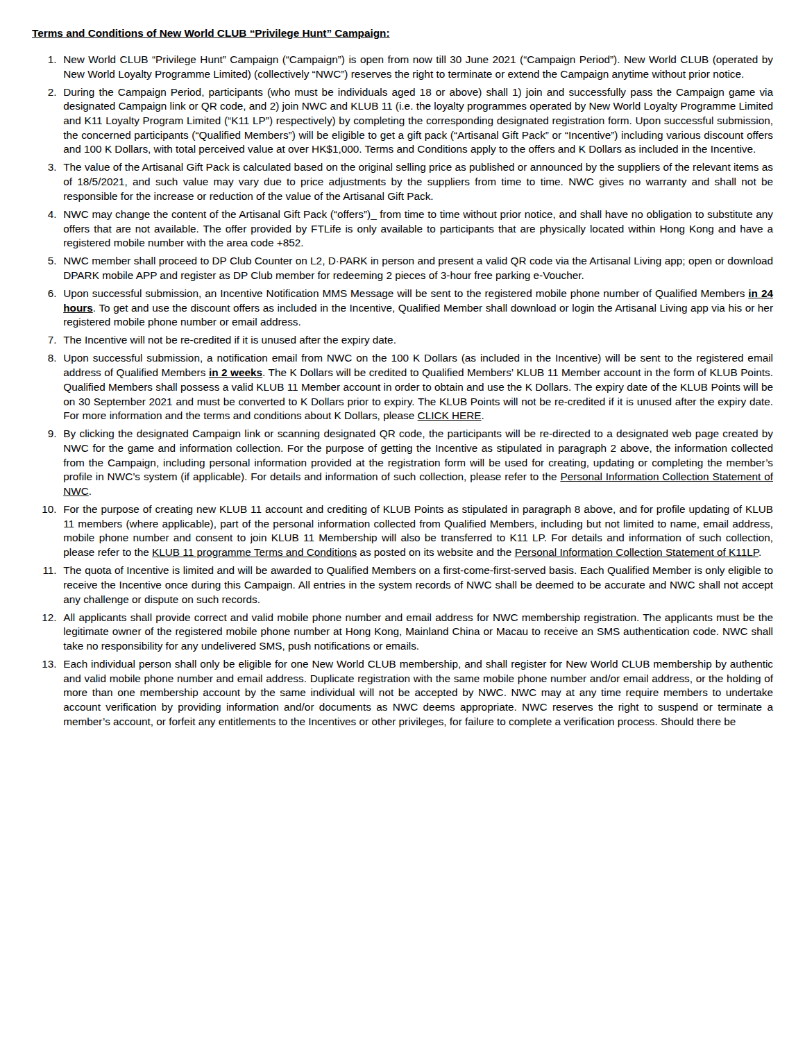Terms and Conditions of New World CLUB “Privilege Hunt” Campaign:
New World CLUB “Privilege Hunt” Campaign (“Campaign”) is open from now till 30 June 2021 (“Campaign Period”). New World CLUB (operated by New World Loyalty Programme Limited) (collectively “NWC”) reserves the right to terminate or extend the Campaign anytime without prior notice.
During the Campaign Period, participants (who must be individuals aged 18 or above) shall 1) join and successfully pass the Campaign game via designated Campaign link or QR code, and 2) join NWC and KLUB 11 (i.e. the loyalty programmes operated by New World Loyalty Programme Limited and K11 Loyalty Program Limited (“K11 LP”) respectively) by completing the corresponding designated registration form. Upon successful submission, the concerned participants (“Qualified Members”) will be eligible to get a gift pack (“Artisanal Gift Pack” or “Incentive”) including various discount offers and 100 K Dollars, with total perceived value at over HK$1,000. Terms and Conditions apply to the offers and K Dollars as included in the Incentive.
The value of the Artisanal Gift Pack is calculated based on the original selling price as published or announced by the suppliers of the relevant items as of 18/5/2021, and such value may vary due to price adjustments by the suppliers from time to time. NWC gives no warranty and shall not be responsible for the increase or reduction of the value of the Artisanal Gift Pack.
NWC may change the content of the Artisanal Gift Pack (“offers”)_ from time to time without prior notice, and shall have no obligation to substitute any offers that are not available. The offer provided by FTLife is only available to participants that are physically located within Hong Kong and have a registered mobile number with the area code +852.
NWC member shall proceed to DP Club Counter on L2, D·PARK in person and present a valid QR code via the Artisanal Living app; open or download DPARK mobile APP and register as DP Club member for redeeming 2 pieces of 3-hour free parking e-Voucher.
Upon successful submission, an Incentive Notification MMS Message will be sent to the registered mobile phone number of Qualified Members in 24 hours. To get and use the discount offers as included in the Incentive, Qualified Member shall download or login the Artisanal Living app via his or her registered mobile phone number or email address.
The Incentive will not be re-credited if it is unused after the expiry date.
Upon successful submission, a notification email from NWC on the 100 K Dollars (as included in the Incentive) will be sent to the registered email address of Qualified Members in 2 weeks. The K Dollars will be credited to Qualified Members’ KLUB 11 Member account in the form of KLUB Points. Qualified Members shall possess a valid KLUB 11 Member account in order to obtain and use the K Dollars. The expiry date of the KLUB Points will be on 30 September 2021 and must be converted to K Dollars prior to expiry. The KLUB Points will not be re-credited if it is unused after the expiry date. For more information and the terms and conditions about K Dollars, please CLICK HERE.
By clicking the designated Campaign link or scanning designated QR code, the participants will be re-directed to a designated web page created by NWC for the game and information collection. For the purpose of getting the Incentive as stipulated in paragraph 2 above, the information collected from the Campaign, including personal information provided at the registration form will be used for creating, updating or completing the member’s profile in NWC’s system (if applicable). For details and information of such collection, please refer to the Personal Information Collection Statement of NWC.
For the purpose of creating new KLUB 11 account and crediting of KLUB Points as stipulated in paragraph 8 above, and for profile updating of KLUB 11 members (where applicable), part of the personal information collected from Qualified Members, including but not limited to name, email address, mobile phone number and consent to join KLUB 11 Membership will also be transferred to K11 LP. For details and information of such collection, please refer to the KLUB 11 programme Terms and Conditions as posted on its website and the Personal Information Collection Statement of K11LP.
The quota of Incentive is limited and will be awarded to Qualified Members on a first-come-first-served basis. Each Qualified Member is only eligible to receive the Incentive once during this Campaign. All entries in the system records of NWC shall be deemed to be accurate and NWC shall not accept any challenge or dispute on such records.
All applicants shall provide correct and valid mobile phone number and email address for NWC membership registration. The applicants must be the legitimate owner of the registered mobile phone number at Hong Kong, Mainland China or Macau to receive an SMS authentication code. NWC shall take no responsibility for any undelivered SMS, push notifications or emails.
Each individual person shall only be eligible for one New World CLUB membership, and shall register for New World CLUB membership by authentic and valid mobile phone number and email address. Duplicate registration with the same mobile phone number and/or email address, or the holding of more than one membership account by the same individual will not be accepted by NWC. NWC may at any time require members to undertake account verification by providing information and/or documents as NWC deems appropriate. NWC reserves the right to suspend or terminate a member’s account, or forfeit any entitlements to the Incentives or other privileges, for failure to complete a verification process. Should there be